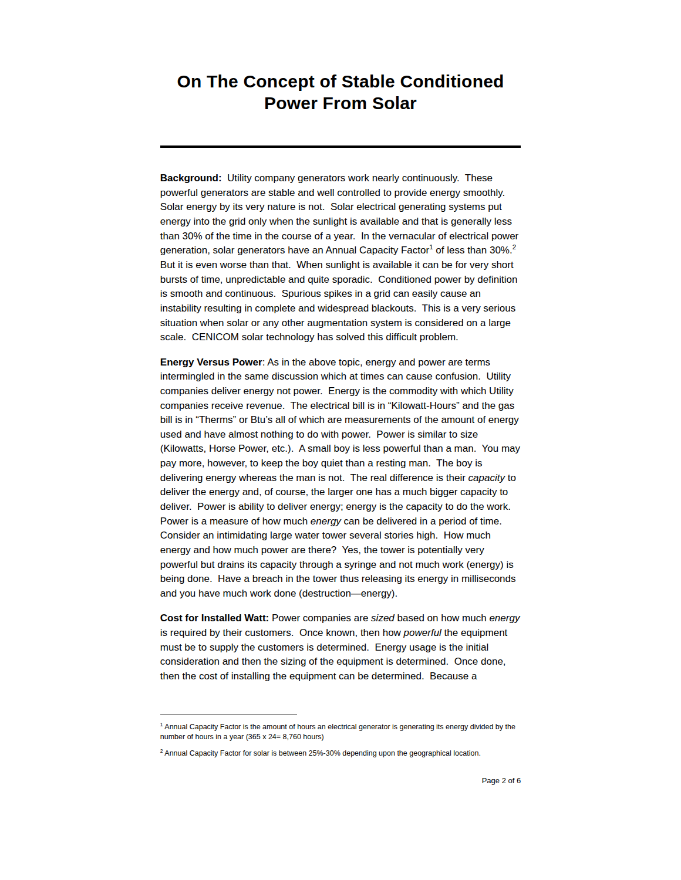On The Concept of Stable Conditioned
Power From Solar
Background: Utility company generators work nearly continuously. These powerful generators are stable and well controlled to provide energy smoothly. Solar energy by its very nature is not. Solar electrical generating systems put energy into the grid only when the sunlight is available and that is generally less than 30% of the time in the course of a year. In the vernacular of electrical power generation, solar generators have an Annual Capacity Factor1 of less than 30%.2 But it is even worse than that. When sunlight is available it can be for very short bursts of time, unpredictable and quite sporadic. Conditioned power by definition is smooth and continuous. Spurious spikes in a grid can easily cause an instability resulting in complete and widespread blackouts. This is a very serious situation when solar or any other augmentation system is considered on a large scale. CENICOM solar technology has solved this difficult problem.
Energy Versus Power: As in the above topic, energy and power are terms intermingled in the same discussion which at times can cause confusion. Utility companies deliver energy not power. Energy is the commodity with which Utility companies receive revenue. The electrical bill is in “Kilowatt-Hours” and the gas bill is in “Therms” or Btu’s all of which are measurements of the amount of energy used and have almost nothing to do with power. Power is similar to size (Kilowatts, Horse Power, etc.). A small boy is less powerful than a man. You may pay more, however, to keep the boy quiet than a resting man. The boy is delivering energy whereas the man is not. The real difference is their capacity to deliver the energy and, of course, the larger one has a much bigger capacity to deliver. Power is ability to deliver energy; energy is the capacity to do the work. Power is a measure of how much energy can be delivered in a period of time. Consider an intimidating large water tower several stories high. How much energy and how much power are there? Yes, the tower is potentially very powerful but drains its capacity through a syringe and not much work (energy) is being done. Have a breach in the tower thus releasing its energy in milliseconds and you have much work done (destruction—energy).
Cost for Installed Watt: Power companies are sized based on how much energy is required by their customers. Once known, then how powerful the equipment must be to supply the customers is determined. Energy usage is the initial consideration and then the sizing of the equipment is determined. Once done, then the cost of installing the equipment can be determined. Because a
1 Annual Capacity Factor is the amount of hours an electrical generator is generating its energy divided by the number of hours in a year (365 x 24= 8,760 hours)
2 Annual Capacity Factor for solar is between 25%-30% depending upon the geographical location.
Page 2 of 6